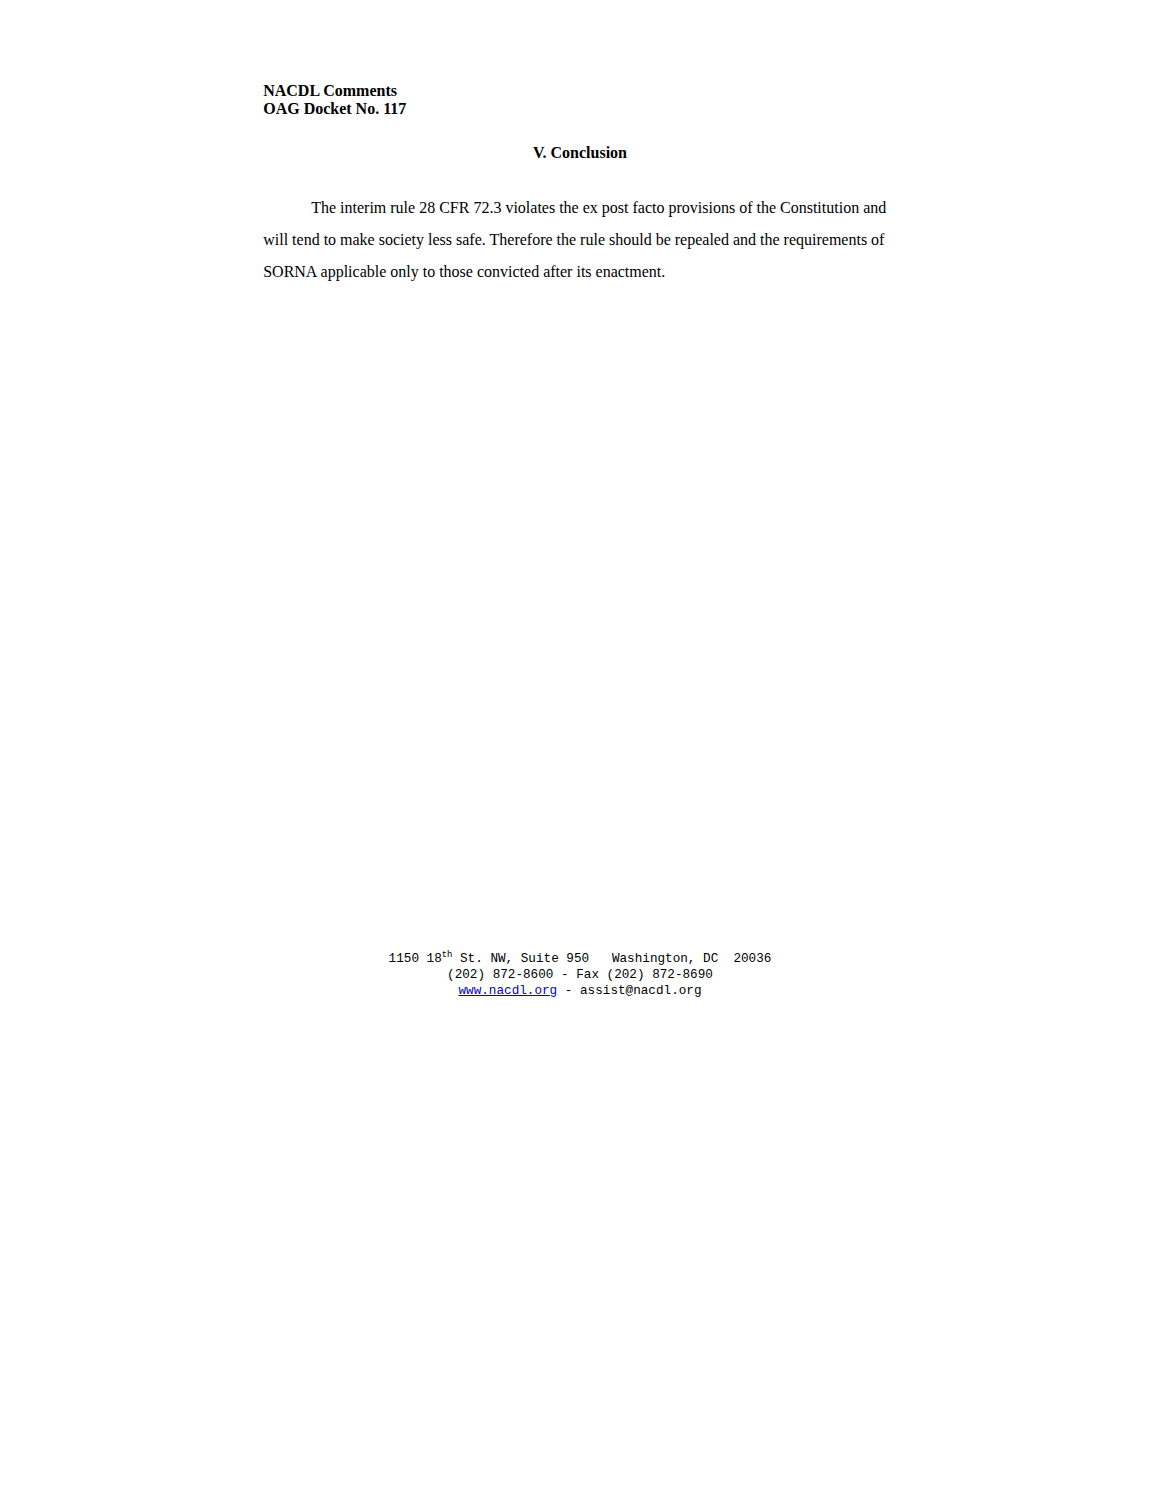NACDL Comments
OAG Docket No. 117
V. Conclusion
The interim rule 28 CFR 72.3 violates the ex post facto provisions of the Constitution and will tend to make society less safe. Therefore the rule should be repealed and the requirements of SORNA applicable only to those convicted after its enactment.
1150 18th St. NW, Suite 950 Washington, DC 20036
(202) 872-8600 - Fax (202) 872-8690
www.nacdl.org - assist@nacdl.org